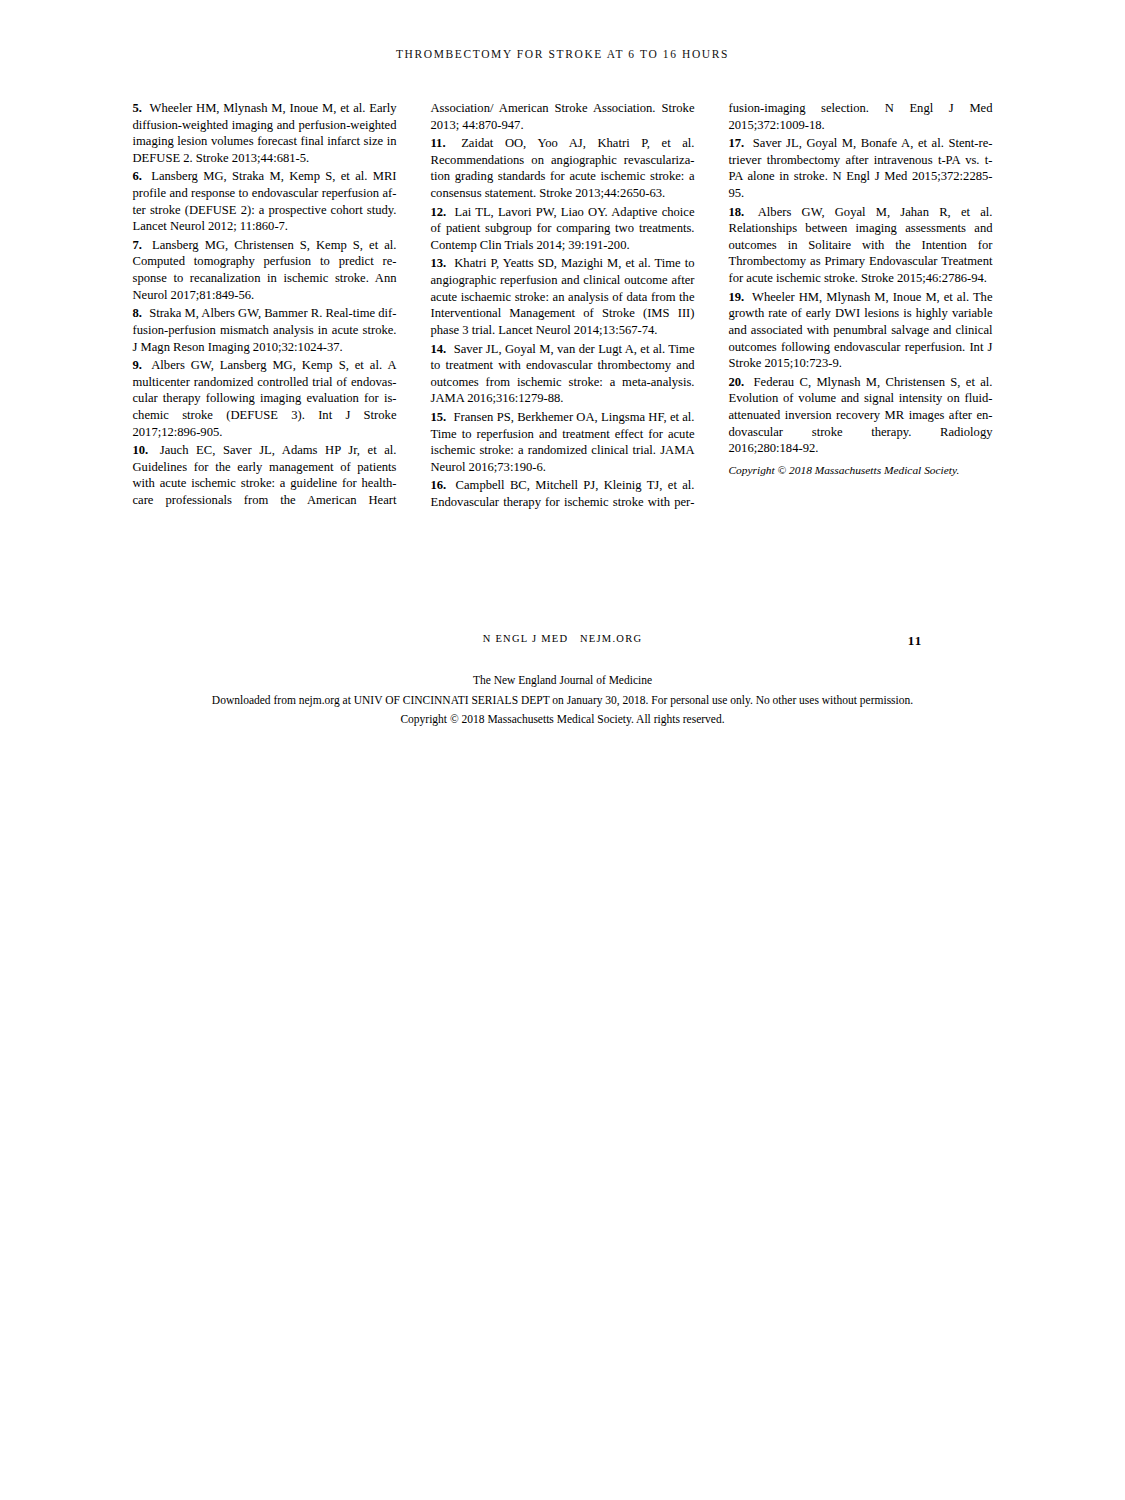Thrombectomy for Stroke at 6 to 16 Hours
5. Wheeler HM, Mlynash M, Inoue M, et al. Early diffusion-weighted imaging and perfusion-weighted imaging lesion volumes forecast final infarct size in DEFUSE 2. Stroke 2013;44:681-5.
6. Lansberg MG, Straka M, Kemp S, et al. MRI profile and response to endovascular reperfusion after stroke (DEFUSE 2): a prospective cohort study. Lancet Neurol 2012; 11:860-7.
7. Lansberg MG, Christensen S, Kemp S, et al. Computed tomography perfusion to predict response to recanalization in ischemic stroke. Ann Neurol 2017;81:849-56.
8. Straka M, Albers GW, Bammer R. Real-time diffusion-perfusion mismatch analysis in acute stroke. J Magn Reson Imaging 2010;32:1024-37.
9. Albers GW, Lansberg MG, Kemp S, et al. A multicenter randomized controlled trial of endovascular therapy following imaging evaluation for ischemic stroke (DEFUSE 3). Int J Stroke 2017;12:896-905.
10. Jauch EC, Saver JL, Adams HP Jr, et al. Guidelines for the early management of patients with acute ischemic stroke: a guideline for healthcare professionals from the American Heart Association/ American Stroke Association. Stroke 2013; 44:870-947.
11. Zaidat OO, Yoo AJ, Khatri P, et al. Recommendations on angiographic revascularization grading standards for acute ischemic stroke: a consensus statement. Stroke 2013;44:2650-63.
12. Lai TL, Lavori PW, Liao OY. Adaptive choice of patient subgroup for comparing two treatments. Contemp Clin Trials 2014; 39:191-200.
13. Khatri P, Yeatts SD, Mazighi M, et al. Time to angiographic reperfusion and clinical outcome after acute ischaemic stroke: an analysis of data from the Interventional Management of Stroke (IMS III) phase 3 trial. Lancet Neurol 2014;13:567-74.
14. Saver JL, Goyal M, van der Lugt A, et al. Time to treatment with endovascular thrombectomy and outcomes from ischemic stroke: a meta-analysis. JAMA 2016;316:1279-88.
15. Fransen PS, Berkhemer OA, Lingsma HF, et al. Time to reperfusion and treatment effect for acute ischemic stroke: a randomized clinical trial. JAMA Neurol 2016;73:190-6.
16. Campbell BC, Mitchell PJ, Kleinig TJ, et al. Endovascular therapy for ischemic stroke with perfusion-imaging selection. N Engl J Med 2015;372:1009-18.
17. Saver JL, Goyal M, Bonafe A, et al. Stent-retriever thrombectomy after intravenous t-PA vs. t-PA alone in stroke. N Engl J Med 2015;372:2285-95.
18. Albers GW, Goyal M, Jahan R, et al. Relationships between imaging assessments and outcomes in Solitaire with the Intention for Thrombectomy as Primary Endovascular Treatment for acute ischemic stroke. Stroke 2015;46:2786-94.
19. Wheeler HM, Mlynash M, Inoue M, et al. The growth rate of early DWI lesions is highly variable and associated with penumbral salvage and clinical outcomes following endovascular reperfusion. Int J Stroke 2015;10:723-9.
20. Federau C, Mlynash M, Christensen S, et al. Evolution of volume and signal intensity on fluid-attenuated inversion recovery MR images after endovascular stroke therapy. Radiology 2016;280:184-92.
Copyright © 2018 Massachusetts Medical Society.
N Engl J Med nejm.org 11
The New England Journal of Medicine
Downloaded from nejm.org at UNIV OF CINCINNATI SERIALS DEPT on January 30, 2018. For personal use only. No other uses without permission.
Copyright © 2018 Massachusetts Medical Society. All rights reserved.